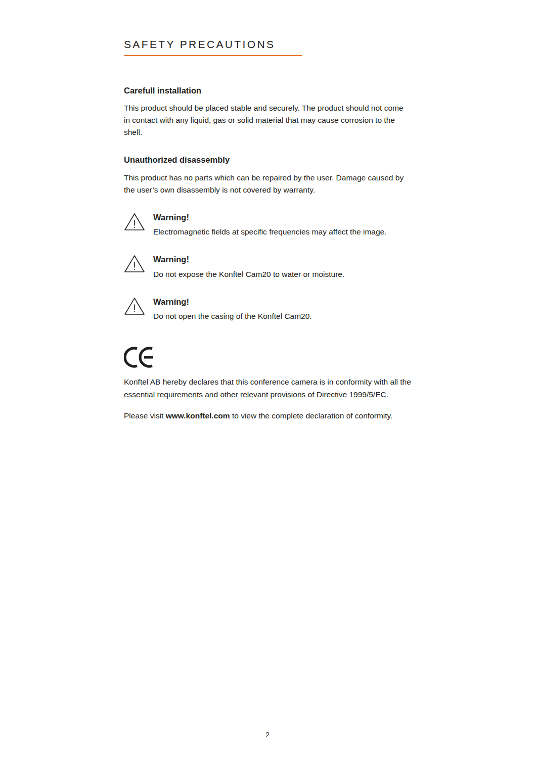Safety precautions
Carefull installation
This product should be placed stable and securely. The product should not come in contact with any liquid, gas or solid material that may cause corrosion to the shell.
Unauthorized disassembly
This product has no parts which can be repaired by the user. Damage caused by the user’s own disassembly is not covered by warranty.
Warning!
Electromagnetic fields at specific frequencies may affect the image.
Warning!
Do not expose the Konftel Cam20 to water or moisture.
Warning!
Do not open the casing of the Konftel Cam20.
Konftel AB hereby declares that this conference camera is in conformity with all the essential requirements and other relevant provisions of Directive 1999/5/EC.
Please visit www.konftel.com to view the complete declaration of conformity.
2